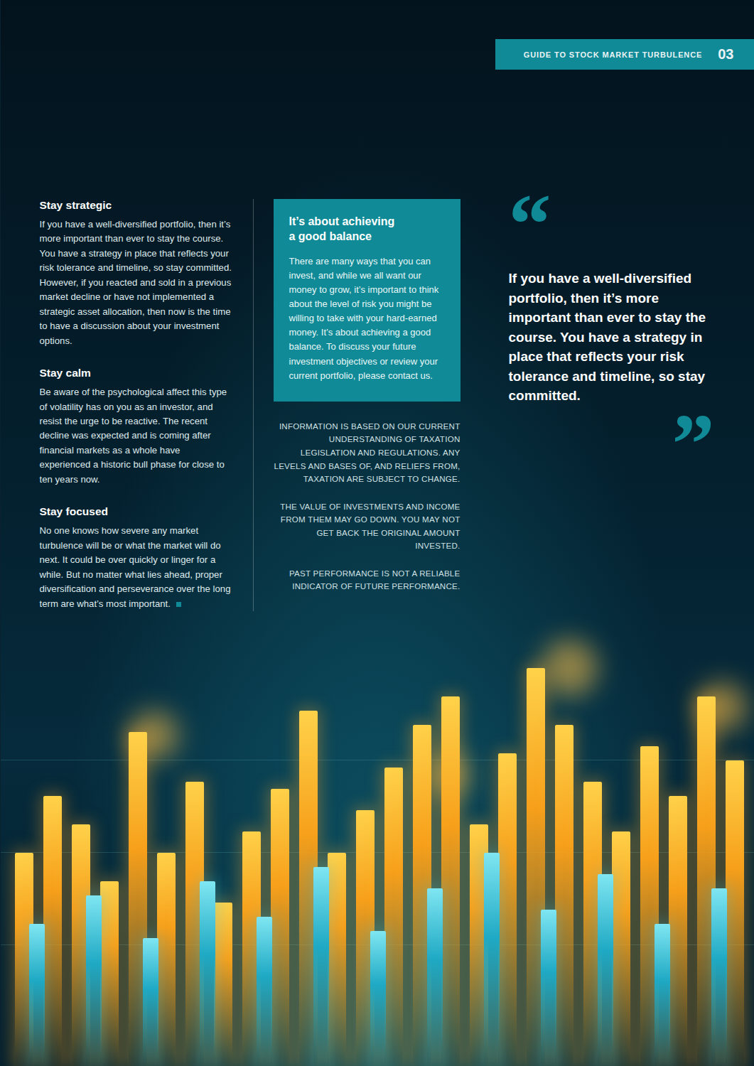Guide to Stock Market Turbulence 03
Stay strategic
If you have a well-diversified portfolio, then it’s more important than ever to stay the course. You have a strategy in place that reflects your risk tolerance and timeline, so stay committed. However, if you reacted and sold in a previous market decline or have not implemented a strategic asset allocation, then now is the time to have a discussion about your investment options.
Stay calm
Be aware of the psychological affect this type of volatility has on you as an investor, and resist the urge to be reactive. The recent decline was expected and is coming after financial markets as a whole have experienced a historic bull phase for close to ten years now.
Stay focused
No one knows how severe any market turbulence will be or what the market will do next. It could be over quickly or linger for a while. But no matter what lies ahead, proper diversification and perseverance over the long term are what’s most important.
It’s about achieving
a good balance
There are many ways that you can invest, and while we all want our money to grow, it’s important to think about the level of risk you might be willing to take with your hard-earned money. It’s about achieving a good balance. To discuss your future investment objectives or review your current portfolio, please contact us.
INFORMATION IS BASED ON OUR CURRENT UNDERSTANDING OF TAXATION LEGISLATION AND REGULATIONS. ANY LEVELS AND BASES OF, AND RELIEFS FROM, TAXATION ARE SUBJECT TO CHANGE.
THE VALUE OF INVESTMENTS AND INCOME FROM THEM MAY GO DOWN. YOU MAY NOT GET BACK THE ORIGINAL AMOUNT INVESTED.
PAST PERFORMANCE IS NOT A RELIABLE INDICATOR OF FUTURE PERFORMANCE.
“
If you have a well-diversified portfolio, then it’s more important than ever to stay the course. You have a strategy in place that reflects your risk tolerance and timeline, so stay committed.
”